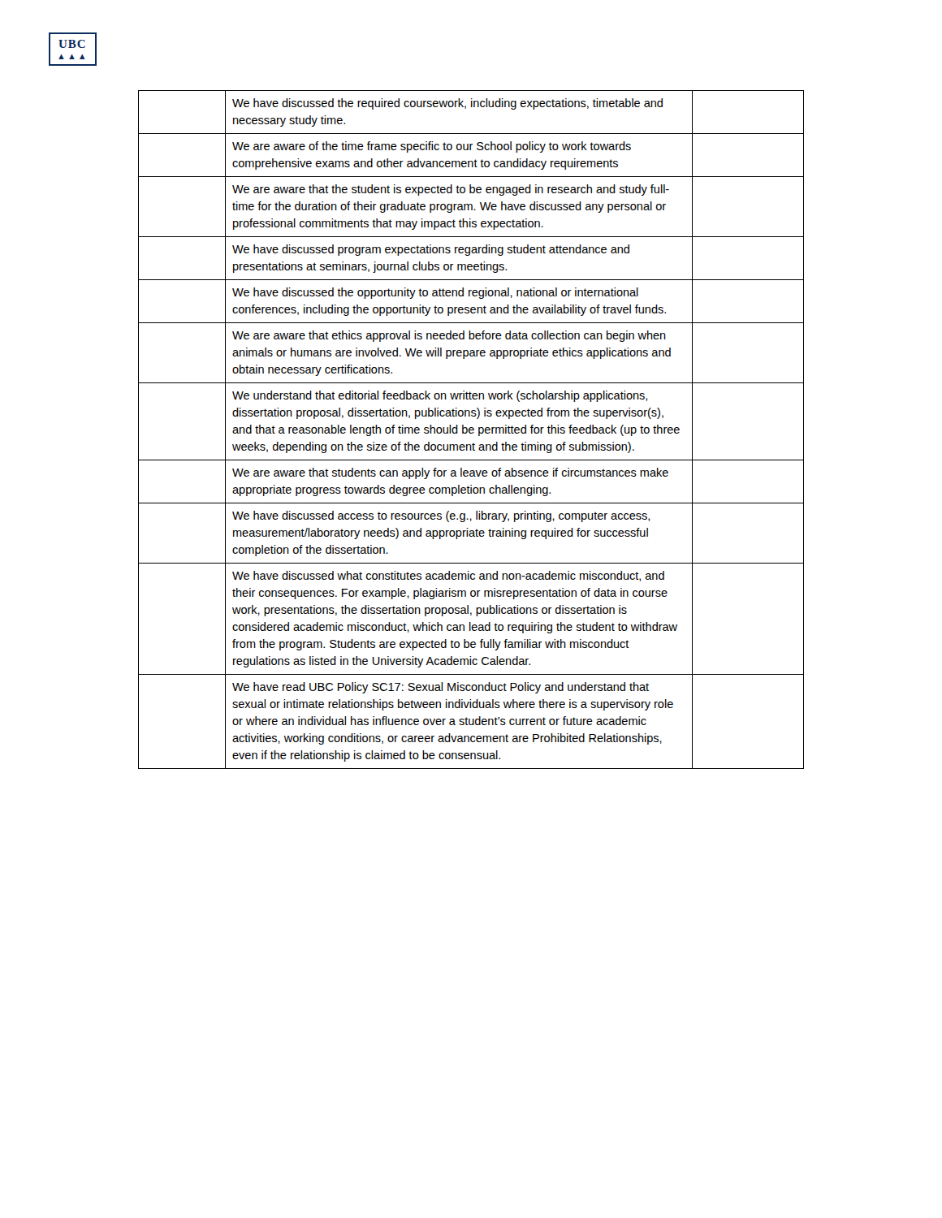UBC
▲▲▲
| | We have discussed the required coursework, including expectations, timetable and necessary study time. | |
| | We are aware of the time frame specific to our School policy to work towards comprehensive exams and other advancement to candidacy requirements | |
| | We are aware that the student is expected to be engaged in research and study full-time for the duration of their graduate program. We have discussed any personal or professional commitments that may impact this expectation. | |
| | We have discussed program expectations regarding student attendance and presentations at seminars, journal clubs or meetings. | |
| | We have discussed the opportunity to attend regional, national or international conferences, including the opportunity to present and the availability of travel funds. | |
| | We are aware that ethics approval is needed before data collection can begin when animals or humans are involved. We will prepare appropriate ethics applications and obtain necessary certifications. | |
| | We understand that editorial feedback on written work (scholarship applications, dissertation proposal, dissertation, publications) is expected from the supervisor(s), and that a reasonable length of time should be permitted for this feedback (up to three weeks, depending on the size of the document and the timing of submission). | |
| | We are aware that students can apply for a leave of absence if circumstances make appropriate progress towards degree completion challenging. | |
| | We have discussed access to resources (e.g., library, printing, computer access, measurement/laboratory needs) and appropriate training required for successful completion of the dissertation. | |
| | We have discussed what constitutes academic and non-academic misconduct, and their consequences. For example, plagiarism or misrepresentation of data in course work, presentations, the dissertation proposal, publications or dissertation is considered academic misconduct, which can lead to requiring the student to withdraw from the program. Students are expected to be fully familiar with misconduct regulations as listed in the University Academic Calendar. | |
| | We have read UBC Policy SC17: Sexual Misconduct Policy and understand that sexual or intimate relationships between individuals where there is a supervisory role or where an individual has influence over a student’s current or future academic activities, working conditions, or career advancement are Prohibited Relationships, even if the relationship is claimed to be consensual. | |